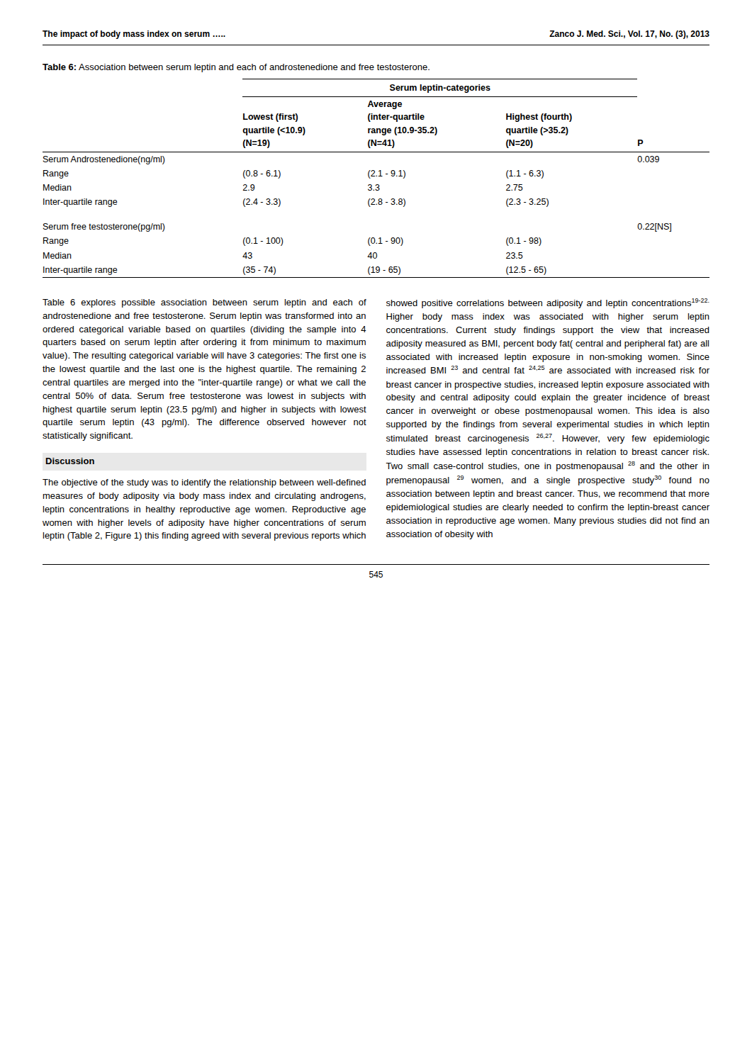The impact of body mass index on serum ….. Zanco J. Med. Sci., Vol. 17, No. (3), 2013
Table 6: Association between serum leptin and each of androstenedione and free testosterone.
| | Serum leptin-categories | |
| --- | --- | --- |
| | Lowest (first) quartile (<10.9) (N=19) | Average (inter-quartile range (10.9-35.2) (N=41) | Highest (fourth) quartile (>35.2) (N=20) | P |
| Serum Androstenedione(ng/ml) | | | | 0.039 |
| Range | (0.8 - 6.1) | (2.1 - 9.1) | (1.1 - 6.3) | |
| Median | 2.9 | 3.3 | 2.75 | |
| Inter-quartile range | (2.4 - 3.3) | (2.8 - 3.8) | (2.3 - 3.25) | |
| Serum free testosterone(pg/ml) | | | | 0.22[NS] |
| Range | (0.1 - 100) | (0.1 - 90) | (0.1 - 98) | |
| Median | 43 | 40 | 23.5 | |
| Inter-quartile range | (35 - 74) | (19 - 65) | (12.5 - 65) | |
Table 6 explores possible association between serum leptin and each of androstenedione and free testosterone. Serum leptin was transformed into an ordered categorical variable based on quartiles (dividing the sample into 4 quarters based on serum leptin after ordering it from minimum to maximum value). The resulting categorical variable will have 3 categories: The first one is the lowest quartile and the last one is the highest quartile. The remaining 2 central quartiles are merged into the "inter-quartile range) or what we call the central 50% of data. Serum free testosterone was lowest in subjects with highest quartile serum leptin (23.5 pg/ml) and higher in subjects with lowest quartile serum leptin (43 pg/ml). The difference observed however not statistically significant.
Discussion
The objective of the study was to identify the relationship between well-defined measures of body adiposity via body mass index and circulating androgens, leptin concentrations in healthy reproductive age women. Reproductive age women with higher levels of adiposity have higher concentrations of serum leptin (Table 2, Figure 1) this finding agreed with several previous reports which showed positive correlations between adiposity and leptin concentrations19-22. Higher body mass index was associated with higher serum leptin concentrations. Current study findings support the view that increased adiposity measured as BMI, percent body fat( central and peripheral fat) are all associated with increased leptin exposure in non-smoking women. Since increased BMI 23 and central fat 24,25 are associated with increased risk for breast cancer in prospective studies, increased leptin exposure associated with obesity and central adiposity could explain the greater incidence of breast cancer in overweight or obese postmenopausal women. This idea is also supported by the findings from several experimental studies in which leptin stimulated breast carcinogenesis 26,27. However, very few epidemiologic studies have assessed leptin concentrations in relation to breast cancer risk. Two small case-control studies, one in postmenopausal 28 and the other in premenopausal 29 women, and a single prospective study30 found no association between leptin and breast cancer. Thus, we recommend that more epidemiological studies are clearly needed to confirm the leptin-breast cancer association in reproductive age women. Many previous studies did not find an association of obesity with
545